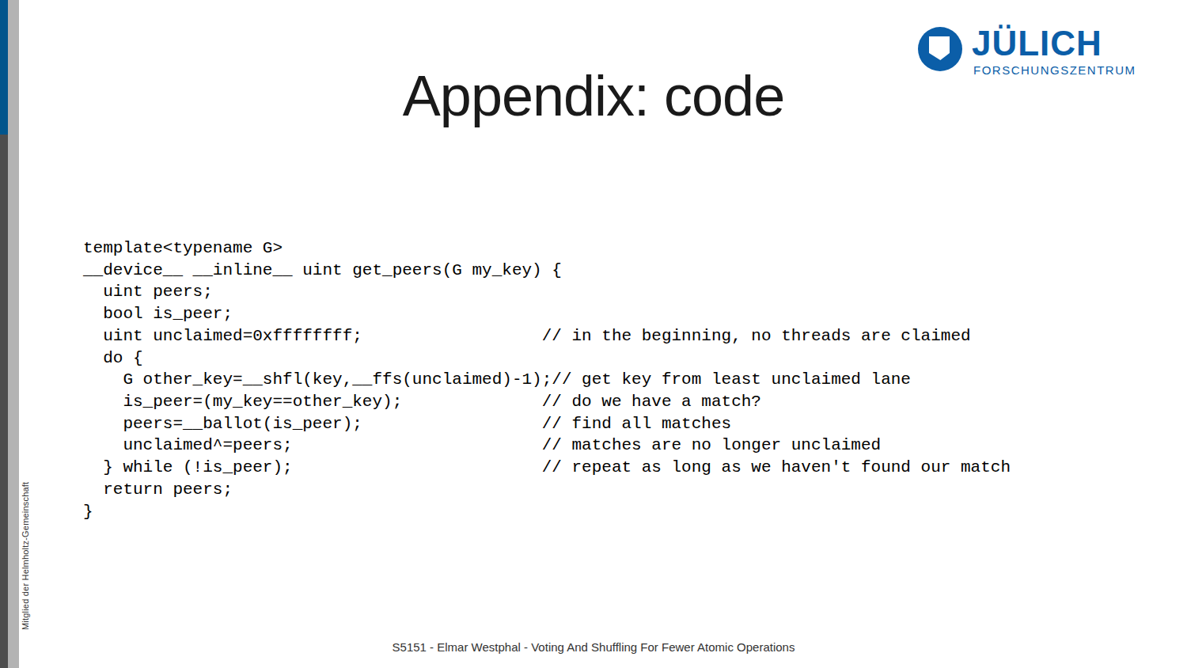Mitglied der Helmholtz-Gemeinschaft
JÜLICH
FORSCHUNGSZENTRUM
Appendix: code
template<typename G>
__device__ __inline__ uint get_peers(G my_key) {
  uint peers;
  bool is_peer;
  uint unclaimed=0xffffffff;                  // in the beginning, no threads are claimed
  do {
    G other_key=__shfl(key,__ffs(unclaimed)-1);// get key from least unclaimed lane
    is_peer=(my_key==other_key);              // do we have a match?
    peers=__ballot(is_peer);                  // find all matches
    unclaimed^=peers;                         // matches are no longer unclaimed
  } while (!is_peer);                         // repeat as long as we haven't found our match
  return peers;
}
S5151 - Elmar Westphal - Voting And Shuffling For Fewer Atomic Operations